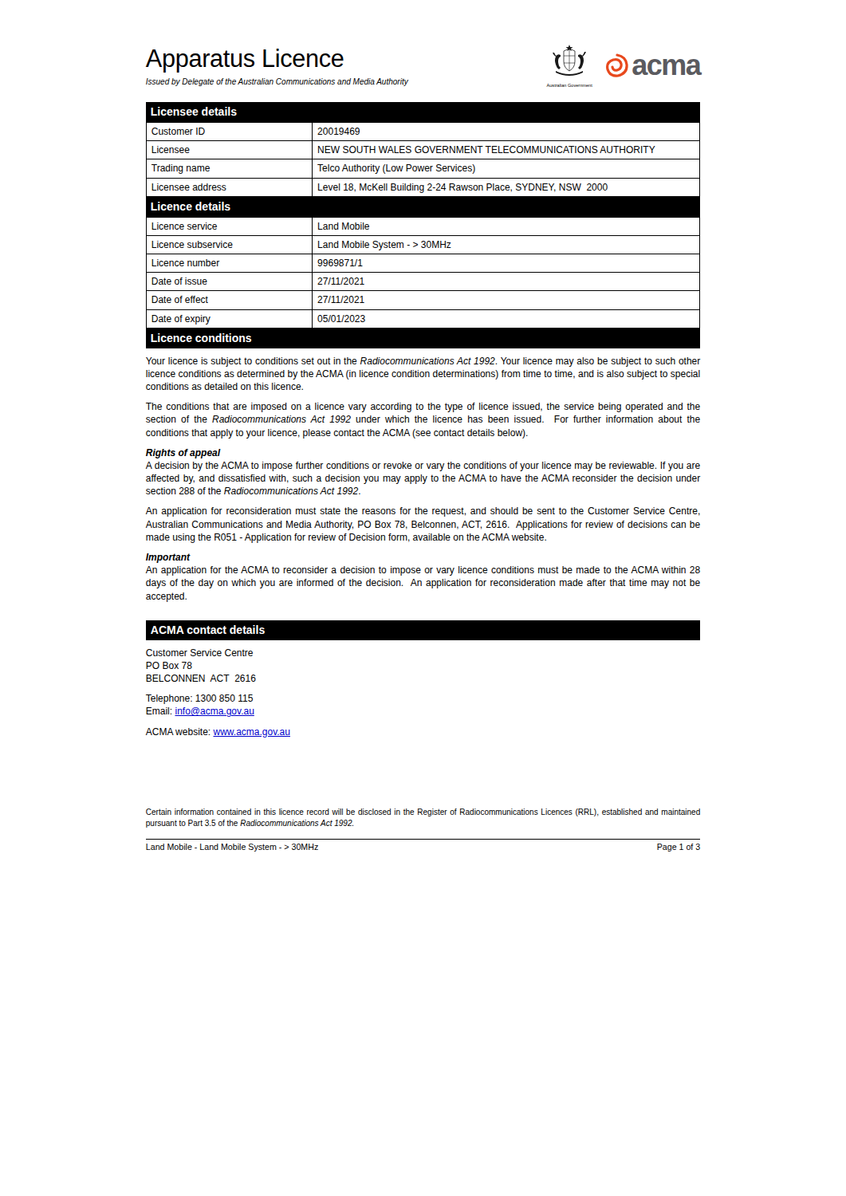Apparatus Licence
Issued by Delegate of the Australian Communications and Media Authority
Australian Government
acma
Licensee details
| Customer ID | 20019469 |
| Licensee | NEW SOUTH WALES GOVERNMENT TELECOMMUNICATIONS AUTHORITY |
| Trading name | Telco Authority (Low Power Services) |
| Licensee address | Level 18, McKell Building 2-24 Rawson Place, SYDNEY, NSW 2000 |
Licence details
| Licence service | Land Mobile |
| Licence subservice | Land Mobile System - > 30MHz |
| Licence number | 9969871/1 |
| Date of issue | 27/11/2021 |
| Date of effect | 27/11/2021 |
| Date of expiry | 05/01/2023 |
Licence conditions
Your licence is subject to conditions set out in the Radiocommunications Act 1992. Your licence may also be subject to such other licence conditions as determined by the ACMA (in licence condition determinations) from time to time, and is also subject to special conditions as detailed on this licence.
The conditions that are imposed on a licence vary according to the type of licence issued, the service being operated and the section of the Radiocommunications Act 1992 under which the licence has been issued. For further information about the conditions that apply to your licence, please contact the ACMA (see contact details below).
Rights of appeal
A decision by the ACMA to impose further conditions or revoke or vary the conditions of your licence may be reviewable. If you are affected by, and dissatisfied with, such a decision you may apply to the ACMA to have the ACMA reconsider the decision under section 288 of the Radiocommunications Act 1992.
An application for reconsideration must state the reasons for the request, and should be sent to the Customer Service Centre, Australian Communications and Media Authority, PO Box 78, Belconnen, ACT, 2616. Applications for review of decisions can be made using the R051 - Application for review of Decision form, available on the ACMA website.
Important
An application for the ACMA to reconsider a decision to impose or vary licence conditions must be made to the ACMA within 28 days of the day on which you are informed of the decision. An application for reconsideration made after that time may not be accepted.
ACMA contact details
Customer Service Centre
PO Box 78
BELCONNEN ACT 2616
Telephone: 1300 850 115
Email: info@acma.gov.au
ACMA website: www.acma.gov.au
Certain information contained in this licence record will be disclosed in the Register of Radiocommunications Licences (RRL), established and maintained pursuant to Part 3.5 of the Radiocommunications Act 1992.
Land Mobile - Land Mobile System - > 30MHz Page 1 of 3